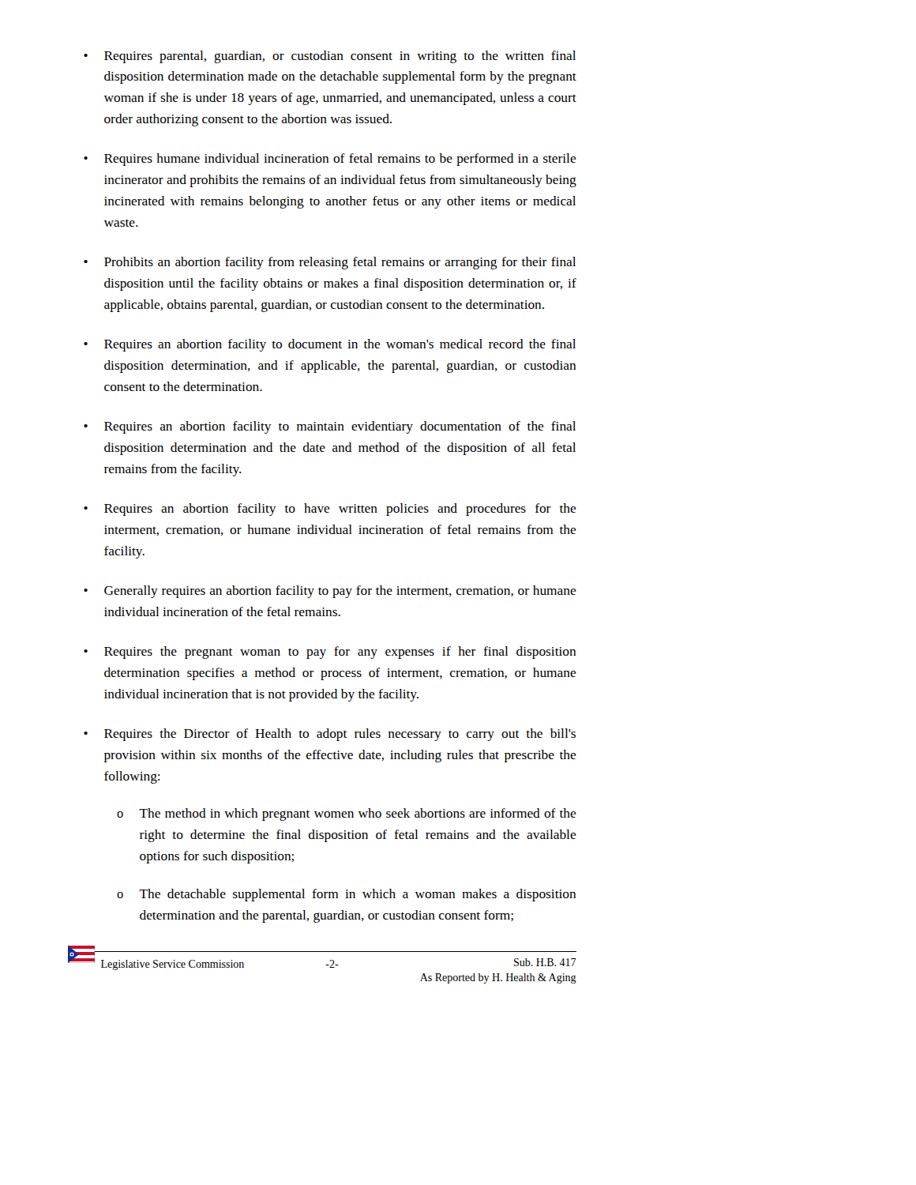Requires parental, guardian, or custodian consent in writing to the written final disposition determination made on the detachable supplemental form by the pregnant woman if she is under 18 years of age, unmarried, and unemancipated, unless a court order authorizing consent to the abortion was issued.
Requires humane individual incineration of fetal remains to be performed in a sterile incinerator and prohibits the remains of an individual fetus from simultaneously being incinerated with remains belonging to another fetus or any other items or medical waste.
Prohibits an abortion facility from releasing fetal remains or arranging for their final disposition until the facility obtains or makes a final disposition determination or, if applicable, obtains parental, guardian, or custodian consent to the determination.
Requires an abortion facility to document in the woman's medical record the final disposition determination, and if applicable, the parental, guardian, or custodian consent to the determination.
Requires an abortion facility to maintain evidentiary documentation of the final disposition determination and the date and method of the disposition of all fetal remains from the facility.
Requires an abortion facility to have written policies and procedures for the interment, cremation, or humane individual incineration of fetal remains from the facility.
Generally requires an abortion facility to pay for the interment, cremation, or humane individual incineration of the fetal remains.
Requires the pregnant woman to pay for any expenses if her final disposition determination specifies a method or process of interment, cremation, or humane individual incineration that is not provided by the facility.
Requires the Director of Health to adopt rules necessary to carry out the bill's provision within six months of the effective date, including rules that prescribe the following:
The method in which pregnant women who seek abortions are informed of the right to determine the final disposition of fetal remains and the available options for such disposition;
The detachable supplemental form in which a woman makes a disposition determination and the parental, guardian, or custodian consent form;
Legislative Service Commission
-2-
Sub. H.B. 417
As Reported by H. Health & Aging